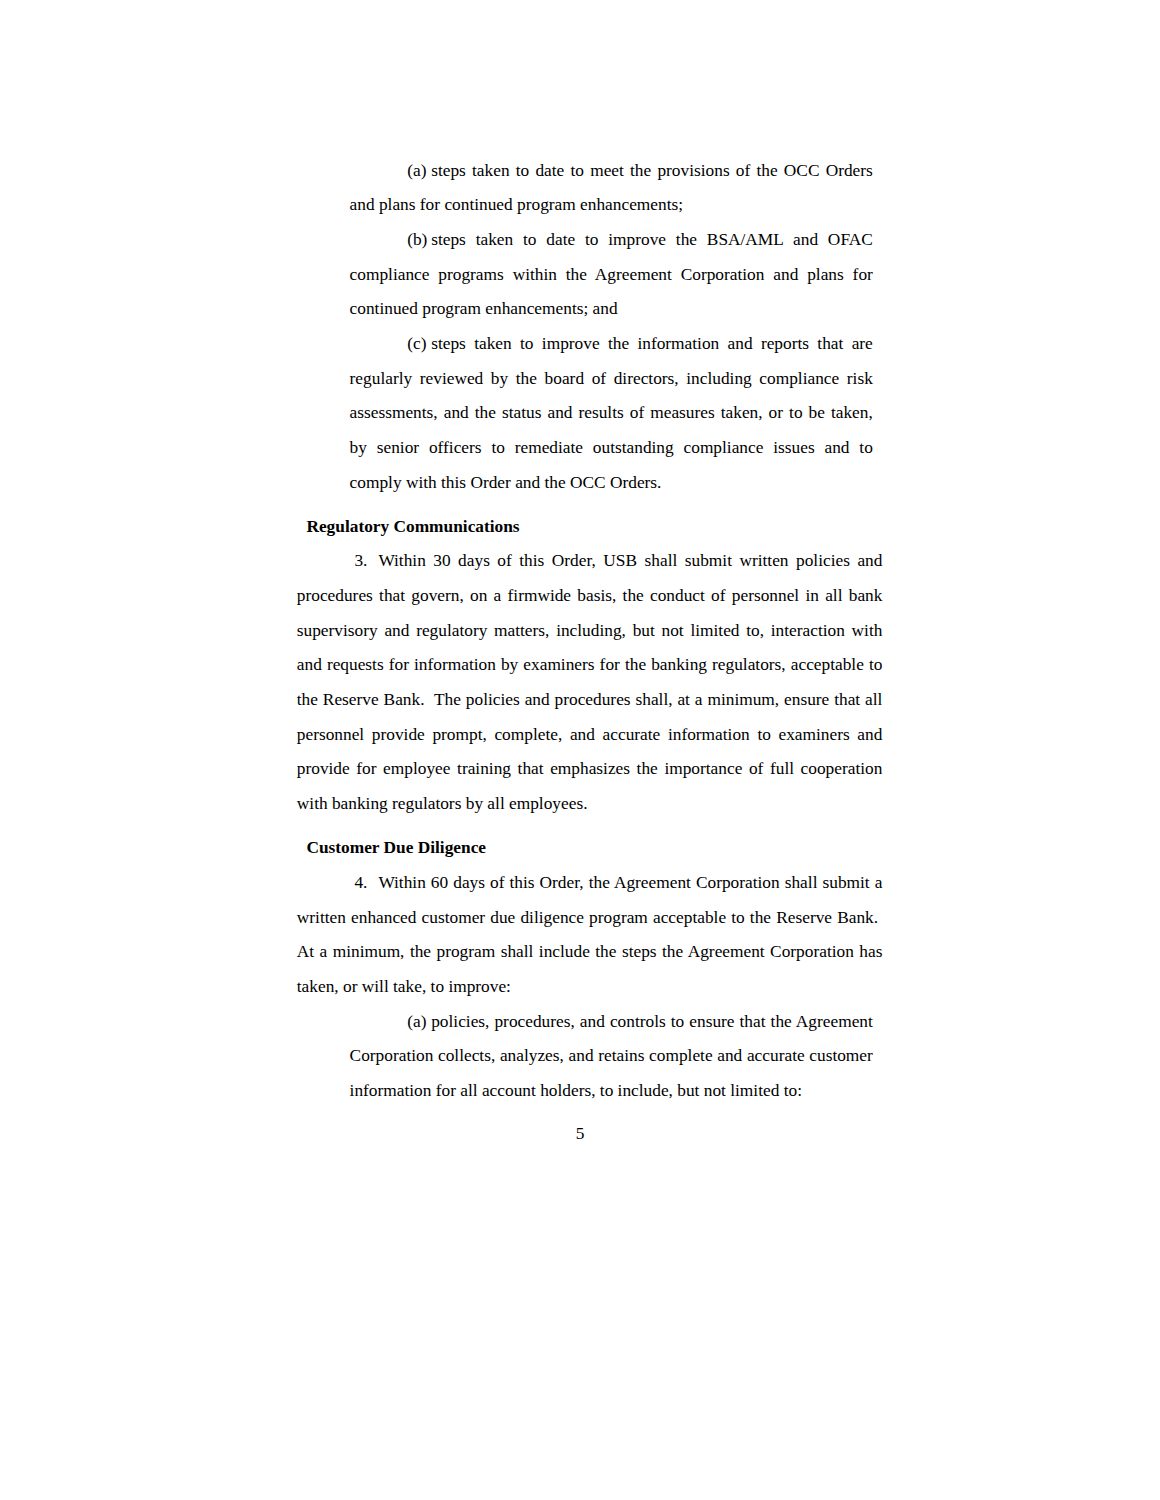(a) steps taken to date to meet the provisions of the OCC Orders and plans for continued program enhancements;
(b) steps taken to date to improve the BSA/AML and OFAC compliance programs within the Agreement Corporation and plans for continued program enhancements; and
(c) steps taken to improve the information and reports that are regularly reviewed by the board of directors, including compliance risk assessments, and the status and results of measures taken, or to be taken, by senior officers to remediate outstanding compliance issues and to comply with this Order and the OCC Orders.
Regulatory Communications
3. Within 30 days of this Order, USB shall submit written policies and procedures that govern, on a firmwide basis, the conduct of personnel in all bank supervisory and regulatory matters, including, but not limited to, interaction with and requests for information by examiners for the banking regulators, acceptable to the Reserve Bank. The policies and procedures shall, at a minimum, ensure that all personnel provide prompt, complete, and accurate information to examiners and provide for employee training that emphasizes the importance of full cooperation with banking regulators by all employees.
Customer Due Diligence
4. Within 60 days of this Order, the Agreement Corporation shall submit a written enhanced customer due diligence program acceptable to the Reserve Bank. At a minimum, the program shall include the steps the Agreement Corporation has taken, or will take, to improve:
(a) policies, procedures, and controls to ensure that the Agreement Corporation collects, analyzes, and retains complete and accurate customer information for all account holders, to include, but not limited to:
5